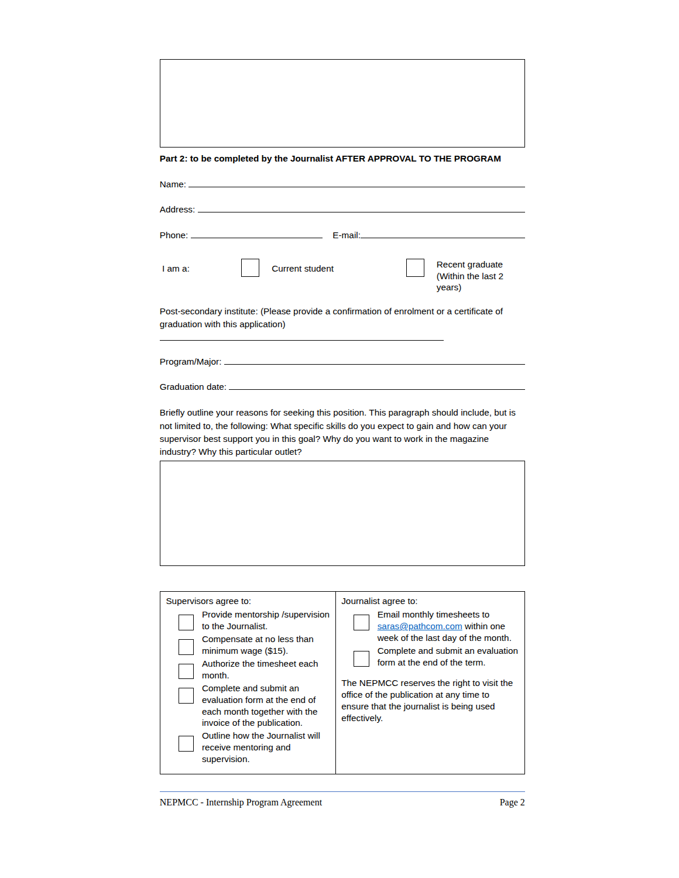Part 2: to be completed by the Journalist AFTER APPROVAL TO THE PROGRAM
Name:
Address:
Phone: E-mail:
I am a:
Current student
Recent graduate
(Within the last 2 years)
Post-secondary institute: (Please provide a confirmation of enrolment or a certificate of graduation with this application)
Program/Major:
Graduation date:
Briefly outline your reasons for seeking this position. This paragraph should include, but is not limited to, the following: What specific skills do you expect to gain and how can your supervisor best support you in this goal? Why do you want to work in the magazine industry? Why this particular outlet?
| Supervisors agree to: Provide mentorship /supervision to the Journalist. Compensate at no less than minimum wage ($15). Authorize the timesheet each month. Complete and submit an evaluation form at the end of each month together with the invoice of the publication. Outline how the Journalist will receive mentoring and supervision. | Journalist agree to: Email monthly timesheets to saras@pathcom.com within one week of the last day of the month. Complete and submit an evaluation form at the end of the term. The NEPMCC reserves the right to visit the office of the publication at any time to ensure that the journalist is being used effectively. |
NEPMCC - Internship Program Agreement
Page 2